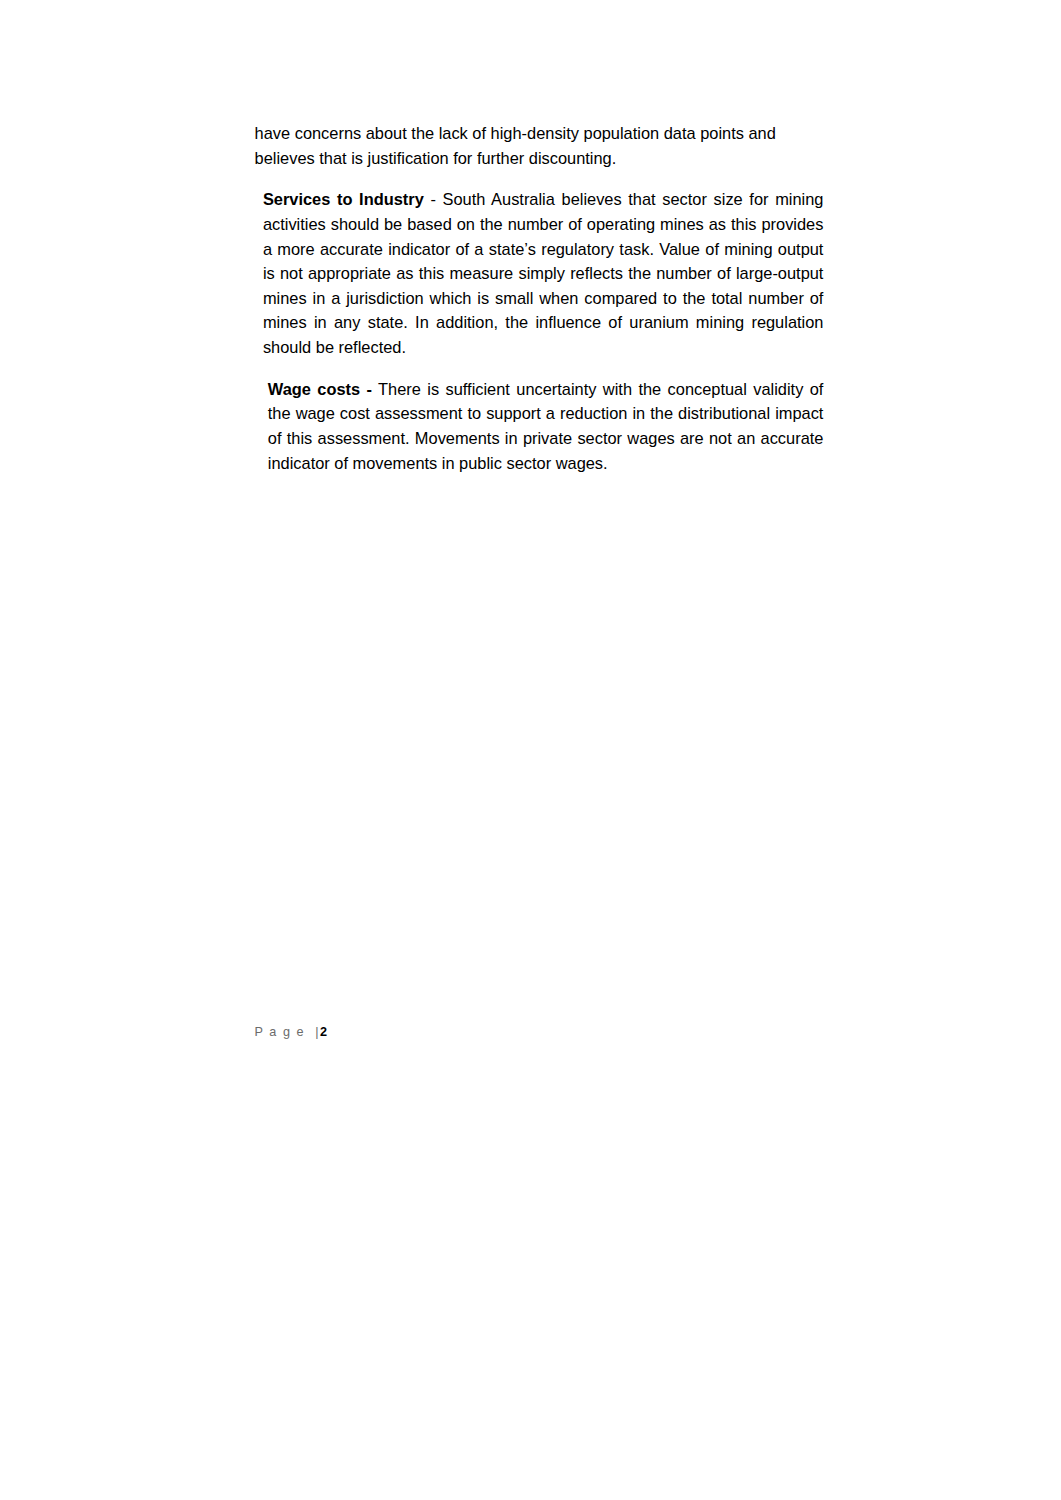have concerns about the lack of high-density population data points and believes that is justification for further discounting.
Services to Industry - South Australia believes that sector size for mining activities should be based on the number of operating mines as this provides a more accurate indicator of a state’s regulatory task. Value of mining output is not appropriate as this measure simply reflects the number of large-output mines in a jurisdiction which is small when compared to the total number of mines in any state. In addition, the influence of uranium mining regulation should be reflected.
Wage costs - There is sufficient uncertainty with the conceptual validity of the wage cost assessment to support a reduction in the distributional impact of this assessment. Movements in private sector wages are not an accurate indicator of movements in public sector wages.
P a g e |2